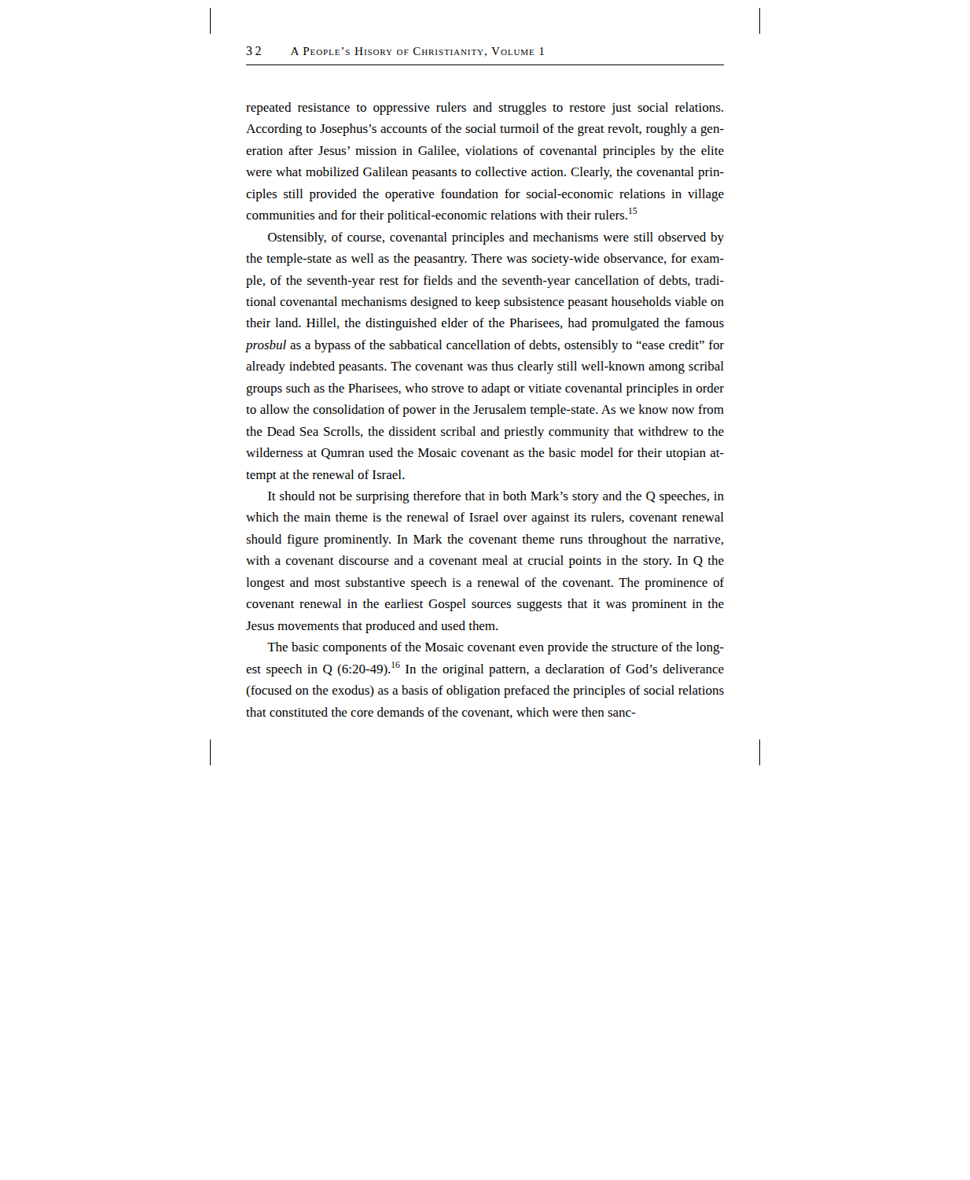32 A People’s Hisory of Christianity, Volume 1
repeated resistance to oppressive rulers and struggles to restore just social relations. According to Josephus’s accounts of the social turmoil of the great revolt, roughly a generation after Jesus’ mission in Galilee, violations of covenantal principles by the elite were what mobilized Galilean peasants to collective action. Clearly, the covenantal principles still provided the operative foundation for social-economic relations in village communities and for their political-economic relations with their rulers.15
Ostensibly, of course, covenantal principles and mechanisms were still observed by the temple-state as well as the peasantry. There was society-wide observance, for example, of the seventh-year rest for fields and the seventh-year cancellation of debts, traditional covenantal mechanisms designed to keep subsistence peasant households viable on their land. Hillel, the distinguished elder of the Pharisees, had promulgated the famous prosbul as a bypass of the sabbatical cancellation of debts, ostensibly to “ease credit” for already indebted peasants. The covenant was thus clearly still well-known among scribal groups such as the Pharisees, who strove to adapt or vitiate covenantal principles in order to allow the consolidation of power in the Jerusalem temple-state. As we know now from the Dead Sea Scrolls, the dissident scribal and priestly community that withdrew to the wilderness at Qumran used the Mosaic covenant as the basic model for their utopian attempt at the renewal of Israel.
It should not be surprising therefore that in both Mark’s story and the Q speeches, in which the main theme is the renewal of Israel over against its rulers, covenant renewal should figure prominently. In Mark the covenant theme runs throughout the narrative, with a covenant discourse and a covenant meal at crucial points in the story. In Q the longest and most substantive speech is a renewal of the covenant. The prominence of covenant renewal in the earliest Gospel sources suggests that it was prominent in the Jesus movements that produced and used them.
The basic components of the Mosaic covenant even provide the structure of the longest speech in Q (6:20-49).16 In the original pattern, a declaration of God’s deliverance (focused on the exodus) as a basis of obligation prefaced the principles of social relations that constituted the core demands of the covenant, which were then sanc-